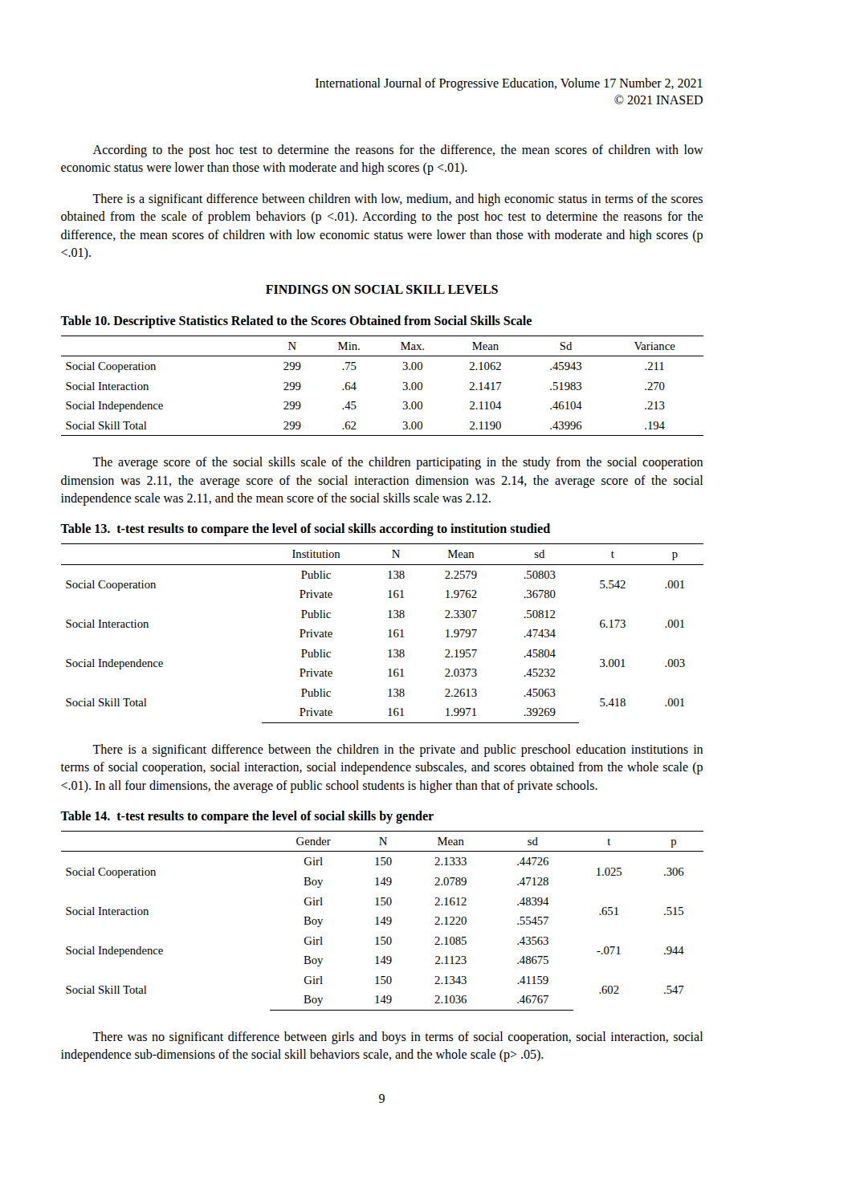International Journal of Progressive Education, Volume 17 Number 2, 2021
© 2021 INASED
According to the post hoc test to determine the reasons for the difference, the mean scores of children with low economic status were lower than those with moderate and high scores (p <.01).
There is a significant difference between children with low, medium, and high economic status in terms of the scores obtained from the scale of problem behaviors (p <.01). According to the post hoc test to determine the reasons for the difference, the mean scores of children with low economic status were lower than those with moderate and high scores (p <.01).
FINDINGS ON SOCIAL SKILL LEVELS
Table 10. Descriptive Statistics Related to the Scores Obtained from Social Skills Scale
| | N | Min. | Max. | Mean | Sd | Variance |
| --- | --- | --- | --- | --- | --- | --- |
| Social Cooperation | 299 | .75 | 3.00 | 2.1062 | .45943 | .211 |
| Social Interaction | 299 | .64 | 3.00 | 2.1417 | .51983 | .270 |
| Social Independence | 299 | .45 | 3.00 | 2.1104 | .46104 | .213 |
| Social Skill Total | 299 | .62 | 3.00 | 2.1190 | .43996 | .194 |
The average score of the social skills scale of the children participating in the study from the social cooperation dimension was 2.11, the average score of the social interaction dimension was 2.14, the average score of the social independence scale was 2.11, and the mean score of the social skills scale was 2.12.
Table 13. t-test results to compare the level of social skills according to institution studied
| | Institution | N | Mean | sd | t | p |
| --- | --- | --- | --- | --- | --- | --- |
| Social Cooperation | Public | 138 | 2.2579 | .50803 | 5.542 | .001 |
| Private | 161 | 1.9762 | .36780 |
| Social Interaction | Public | 138 | 2.3307 | .50812 | 6.173 | .001 |
| Private | 161 | 1.9797 | .47434 |
| Social Independence | Public | 138 | 2.1957 | .45804 | 3.001 | .003 |
| Private | 161 | 2.0373 | .45232 |
| Social Skill Total | Public | 138 | 2.2613 | .45063 | 5.418 | .001 |
| Private | 161 | 1.9971 | .39269 |
There is a significant difference between the children in the private and public preschool education institutions in terms of social cooperation, social interaction, social independence subscales, and scores obtained from the whole scale (p <.01). In all four dimensions, the average of public school students is higher than that of private schools.
Table 14. t-test results to compare the level of social skills by gender
| | Gender | N | Mean | sd | t | p |
| --- | --- | --- | --- | --- | --- | --- |
| Social Cooperation | Girl | 150 | 2.1333 | .44726 | 1.025 | .306 |
| Boy | 149 | 2.0789 | .47128 |
| Social Interaction | Girl | 150 | 2.1612 | .48394 | .651 | .515 |
| Boy | 149 | 2.1220 | .55457 |
| Social Independence | Girl | 150 | 2.1085 | .43563 | -.071 | .944 |
| Boy | 149 | 2.1123 | .48675 |
| Social Skill Total | Girl | 150 | 2.1343 | .41159 | .602 | .547 |
| Boy | 149 | 2.1036 | .46767 |
There was no significant difference between girls and boys in terms of social cooperation, social interaction, social independence sub-dimensions of the social skill behaviors scale, and the whole scale (p> .05).
9